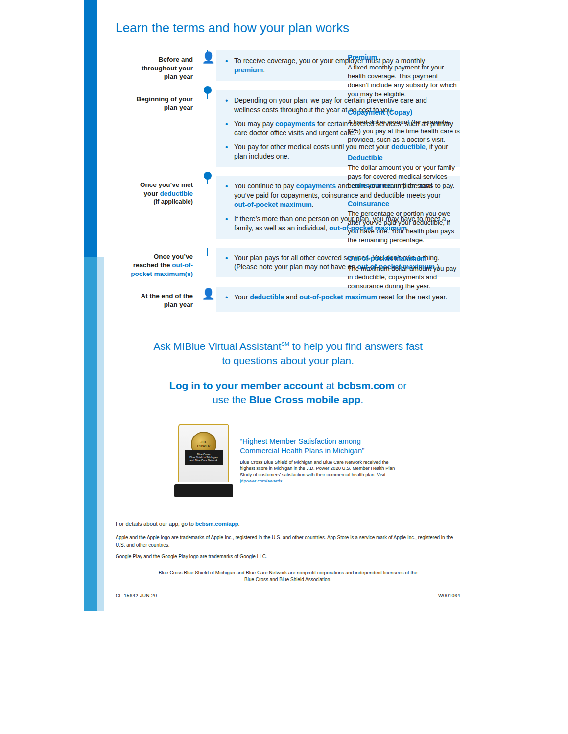Learn the terms and how your plan works
Before and
throughout your
plan year
👤
To receive coverage, you or your employer must pay a monthly premium.
Beginning of your
plan year
Depending on your plan, we pay for certain preventive care and wellness costs throughout the year at no cost to you.
You may pay copayments for certain covered services, such as primary care doctor office visits and urgent care.
You pay for other medical costs until you meet your deductible, if your plan includes one.
Once you’ve met
your deductible
(if applicable)
You continue to pay copayments and coinsurance until the total you’ve paid for copayments, coinsurance and deductible meets your out-of-pocket maximum.
If there’s more than one person on your plan, you may have to meet a family, as well as an individual, out-of-pocket maximum.
Once you’ve
reached the out-of-
pocket maximum(s)
Your plan pays for all other covered services. You don’t owe a thing. (Please note your plan may not have an out-of-pocket maximum.)
At the end of the
plan year
👤
Your deductible and out-of-pocket maximum reset for the next year.
Premium
A fixed monthly payment for your health coverage. This payment doesn’t include any subsidy for which you may be eligible.
Copayment (Copay)
A fixed dollar amount (for example, $25) you pay at the time health care is provided, such as a doctor’s visit.
Deductible
The dollar amount you or your family pays for covered medical services before your health plan starts to pay.
Coinsurance
The percentage or portion you owe after you’ve paid your deductible, if you have one. Your health plan pays the remaining percentage.
Out-of-pocket maximum
The maximum dollar amount you pay in deductible, copayments and coinsurance during the year.
Ask MIBlue Virtual AssistantSM to help you find answers fast
to questions about your plan.
Log in to your member account at bcbsm.com or
use the Blue Cross mobile app.
J.D.
POWER
Blue Cross
Blue Shield of Michigan
and Blue Care Network
“Highest Member Satisfaction among Commercial Health Plans in Michigan”
Blue Cross Blue Shield of Michigan and Blue Care Network received the highest score in Michigan in the J.D. Power 2020 U.S. Member Health Plan Study of customers’ satisfaction with their commercial health plan. Visit jdpower.com/awards
For details about our app, go to bcbsm.com/app.
Apple and the Apple logo are trademarks of Apple Inc., registered in the U.S. and other countries. App Store is a service mark of Apple Inc., registered in the U.S. and other countries.
Google Play and the Google Play logo are trademarks of Google LLC.
Blue Cross Blue Shield of Michigan and Blue Care Network are nonprofit corporations and independent licensees of the
Blue Cross and Blue Shield Association.
CF 15642 JUN 20 W001064